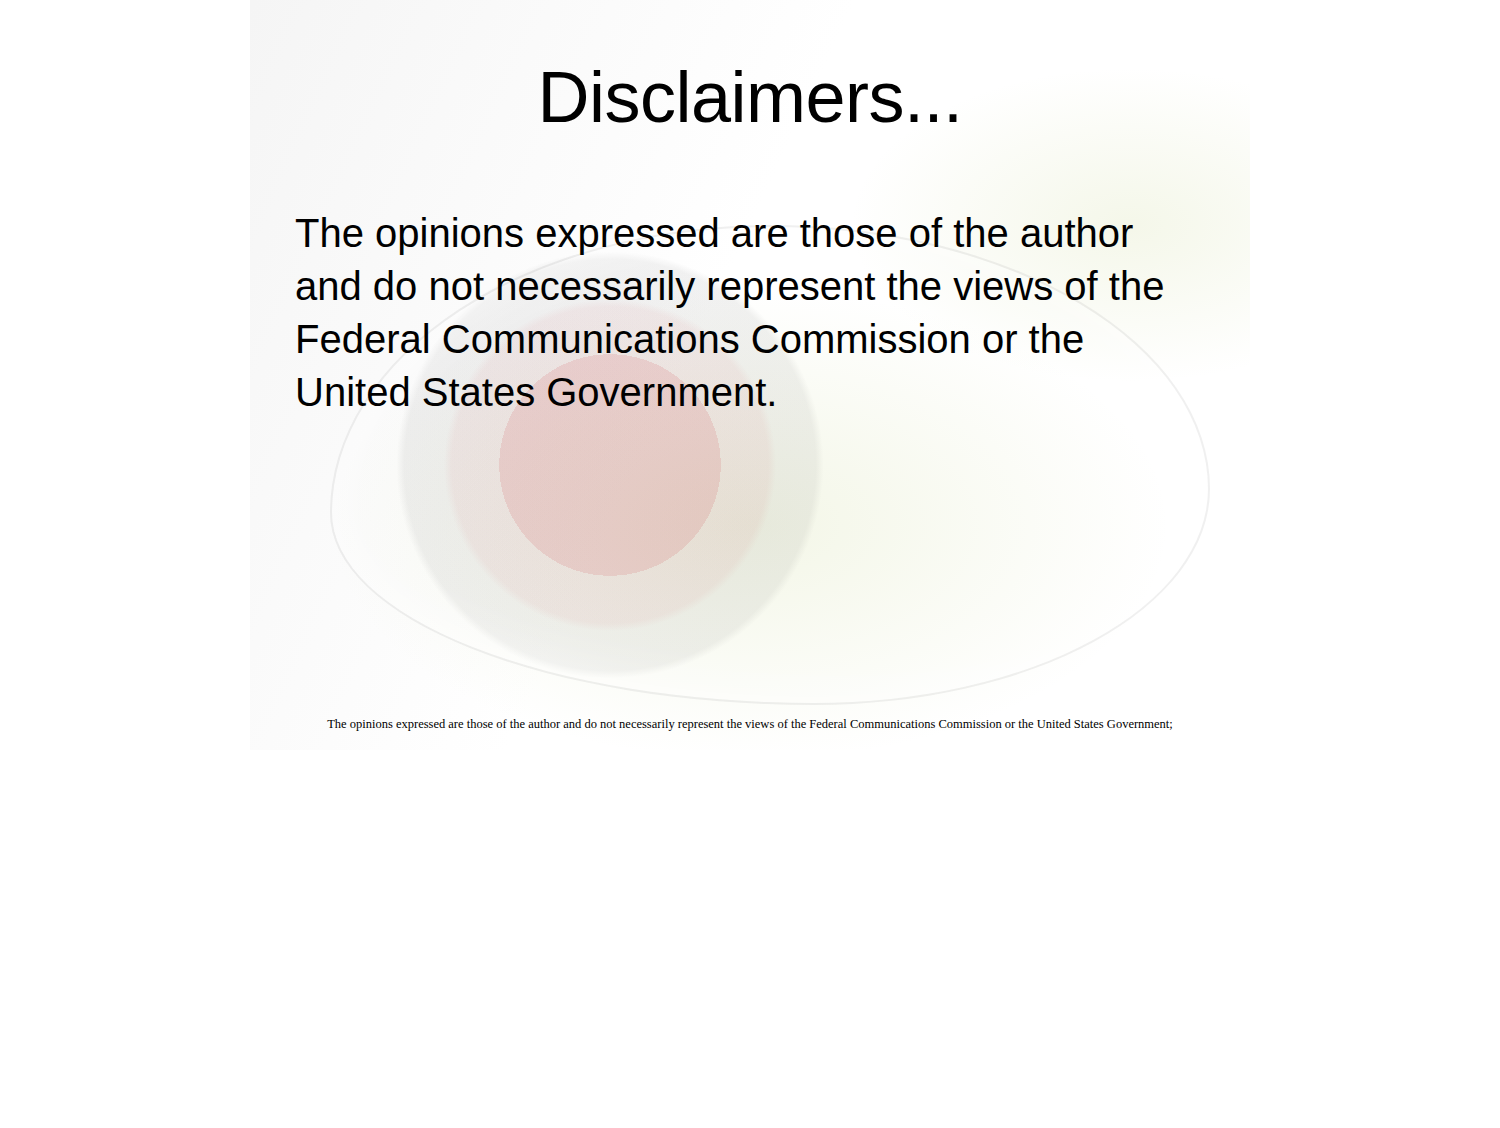Disclaimers...
The opinions expressed are those of the author and do not necessarily represent the views of the Federal Communications Commission or the United States Government.
The opinions expressed are those of the author and do not necessarily represent the views of the Federal Communications Commission or the United States Government;